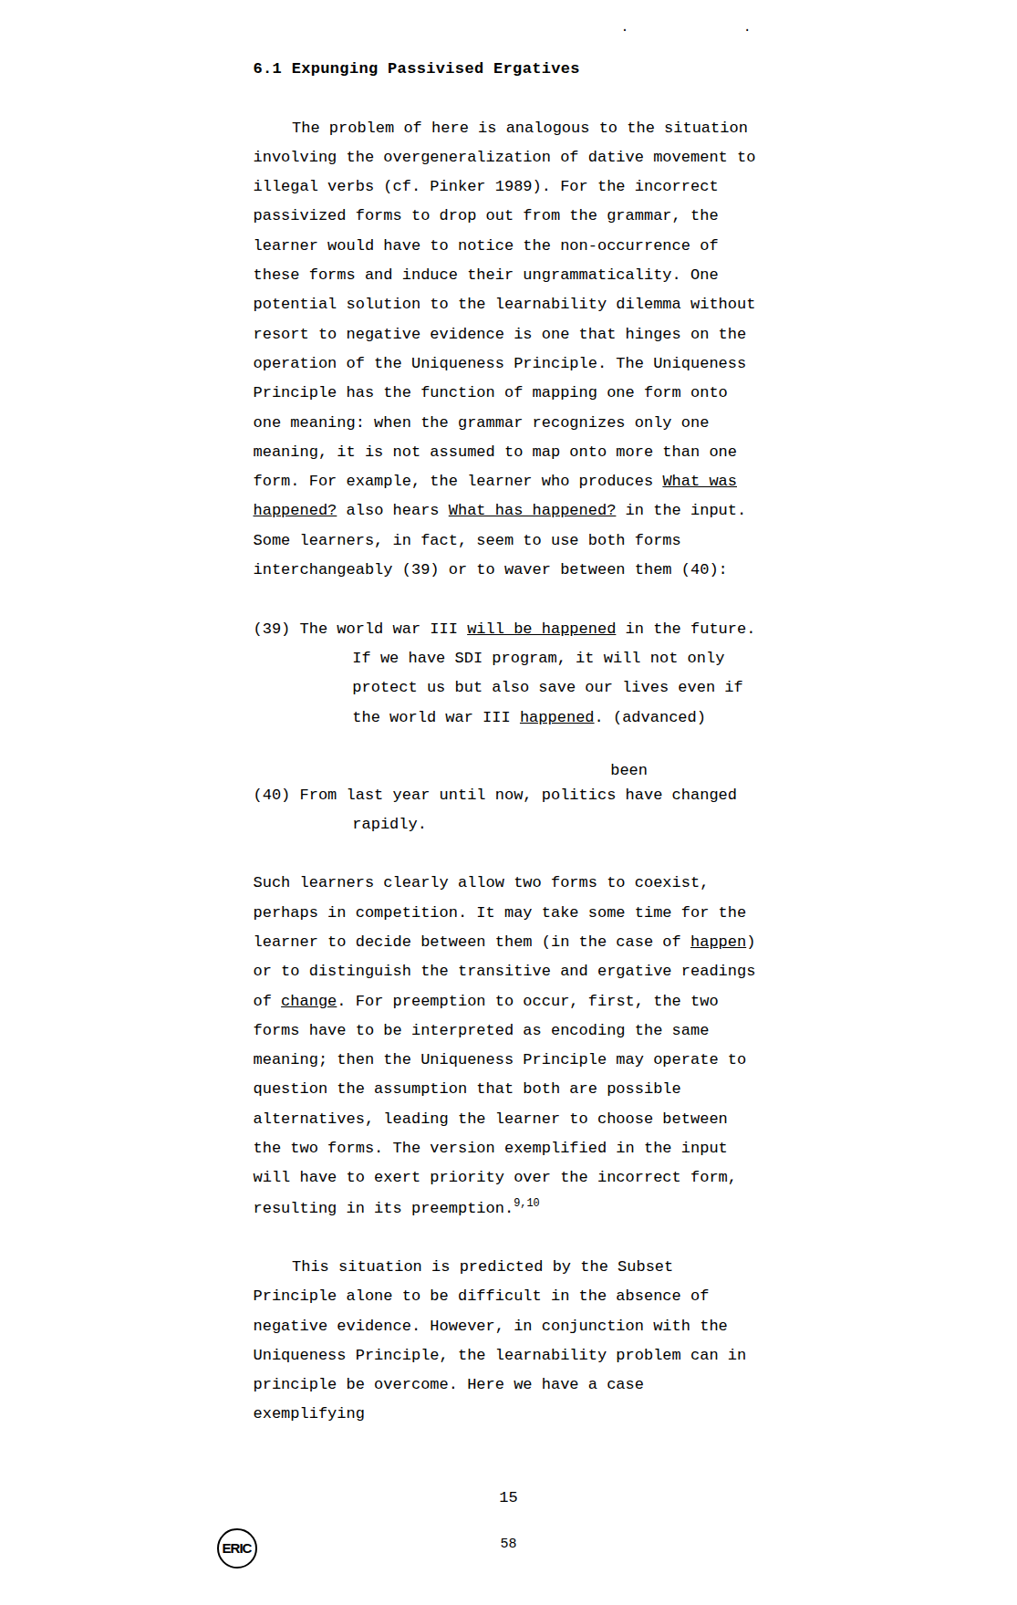· ·
6.1 Expunging Passivised Ergatives
The problem of here is analogous to the situation involving the overgeneralization of dative movement to illegal verbs (cf. Pinker 1989). For the incorrect passivized forms to drop out from the grammar, the learner would have to notice the non-occurrence of these forms and induce their ungrammaticality. One potential solution to the learnability dilemma without resort to negative evidence is one that hinges on the operation of the Uniqueness Principle. The Uniqueness Principle has the function of mapping one form onto one meaning: when the grammar recognizes only one meaning, it is not assumed to map onto more than one form. For example, the learner who produces What was happened? also hears What has happened? in the input. Some learners, in fact, seem to use both forms interchangeably (39) or to waver between them (40):
(39) The world war III will be happened in the future. If we have SDI program, it will not only protect us but also save our lives even if the world war III happened. (advanced)
been
(40) From last year until now, politics have changed rapidly.
Such learners clearly allow two forms to coexist, perhaps in competition. It may take some time for the learner to decide between them (in the case of happen) or to distinguish the transitive and ergative readings of change. For preemption to occur, first, the two forms have to be interpreted as encoding the same meaning; then the Uniqueness Principle may operate to question the assumption that both are possible alternatives, leading the learner to choose between the two forms. The version exemplified in the input will have to exert priority over the incorrect form, resulting in its preemption.9,10
This situation is predicted by the Subset Principle alone to be difficult in the absence of negative evidence. However, in conjunction with the Uniqueness Principle, the learnability problem can in principle be overcome. Here we have a case exemplifying
15
ERIC
58